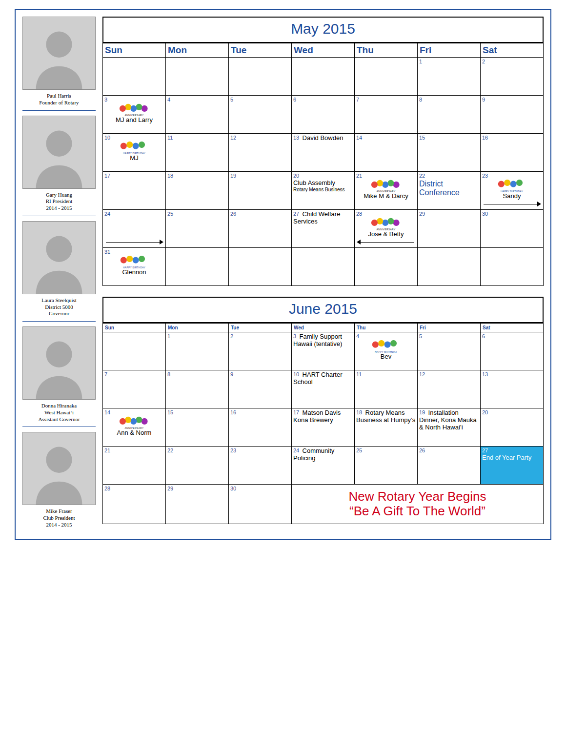Paul Harris
Founder of Rotary
Gary Huang
RI President
2014 - 2015
Laura Steelquist
District 5000
Governor
Donna Hiranaka
West Hawaiʻi
Assistant Governor
Mike Fraser
Club President
2014 - 2015
May 2015
| Sun | Mon | Tue | Wed | Thu | Fri | Sat |
| --- | --- | --- | --- | --- | --- | --- |
| | | | | | 1 | 2 |
| 3 MJ and Larry | 4 | 5 | 6 | 7 | 8 | 9 |
| 10 MJ | 11 | 12 | 13 David Bowden | 14 | 15 | 16 |
| 17 | 18 | 19 | 20 Club Assembly Rotary Means Business | 21 Mike M & Darcy | 22 District Conference | 23 Sandy |
| 24 | 25 | 26 | 27 Child Welfare Services | 28 Jose & Betty | 29 | 30 |
| 31 Glennon | | | | | | |
June 2015
| Sun | Mon | Tue | Wed | Thu | Fri | Sat |
| --- | --- | --- | --- | --- | --- | --- |
| | 1 | 2 | 3 Family Support Hawaii (tentative) | 4 Bev | 5 | 6 |
| 7 | 8 | 9 | 10 HART Charter School | 11 | 12 | 13 |
| 14 Ann & Norm | 15 | 16 | 17 Matson Davis Kona Brewery | 18 Rotary Means Business at Humpy’s | 19 Installation Dinner, Kona Mauka & North Hawai’i | 20 |
| 21 | 22 | 23 | 24 Community Policing | 25 | 26 | 27 End of Year Party |
| 28 | 29 | 30 | New Rotary Year Begins “Be A Gift To The World” |